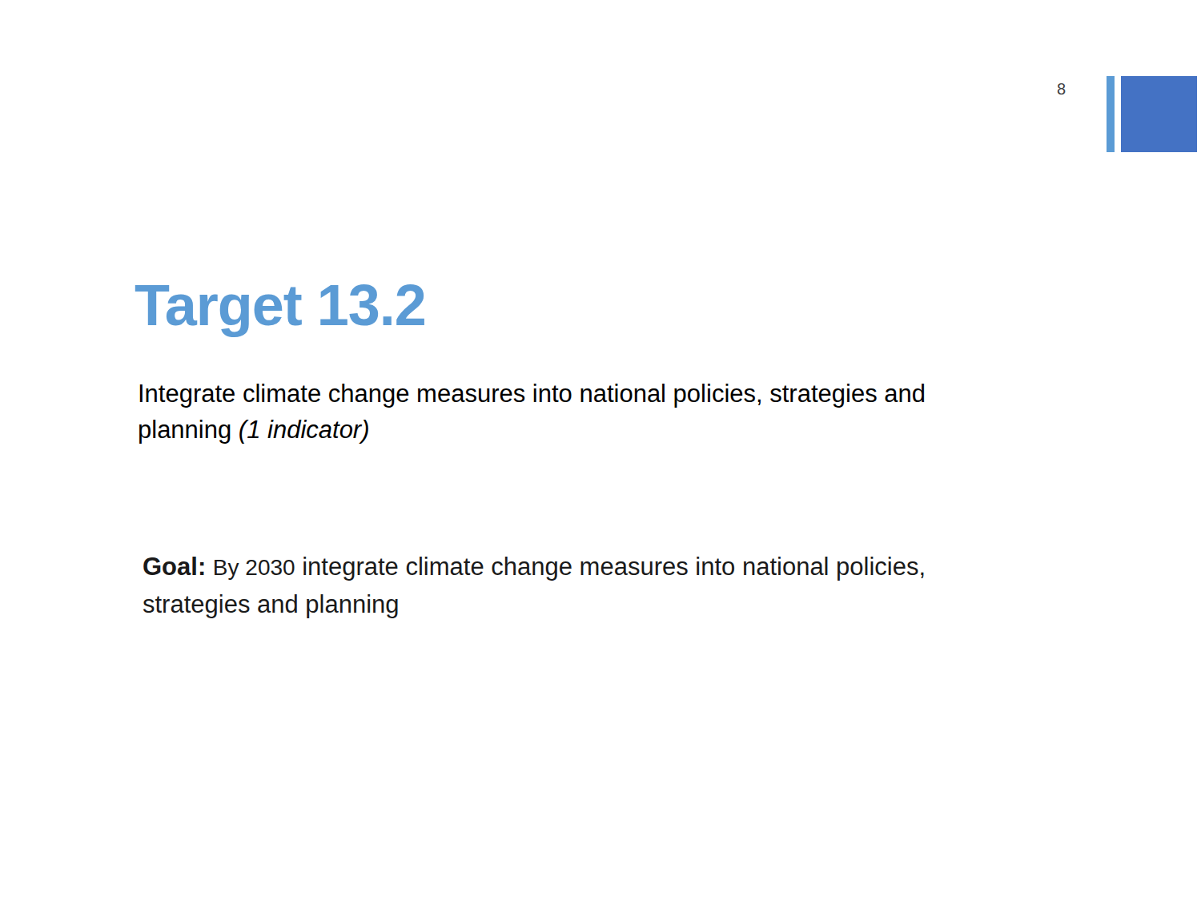8
Target 13.2
Integrate climate change measures into national policies, strategies and planning (1 indicator)
Goal: By 2030 integrate climate change measures into national policies, strategies and planning